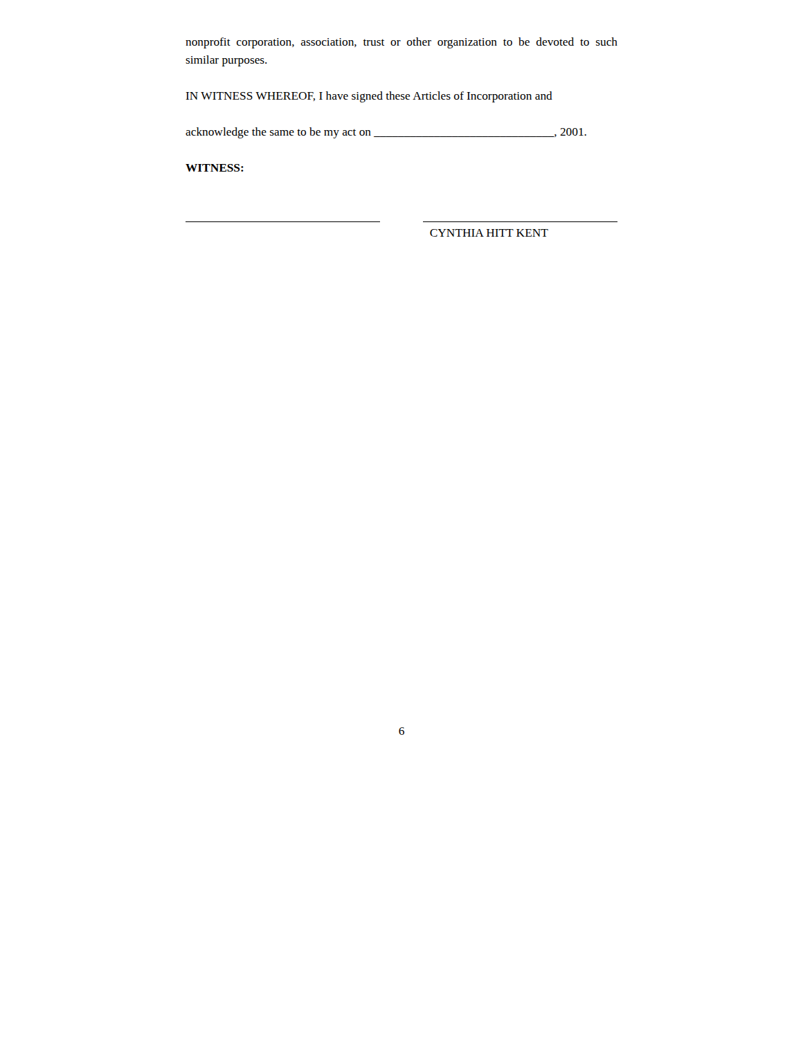nonprofit corporation, association, trust or other organization to be devoted to such similar purposes.
IN WITNESS WHEREOF, I have signed these Articles of Incorporation and
acknowledge the same to be my act on ______________________________, 2001.
WITNESS:
CYNTHIA HITT KENT
6